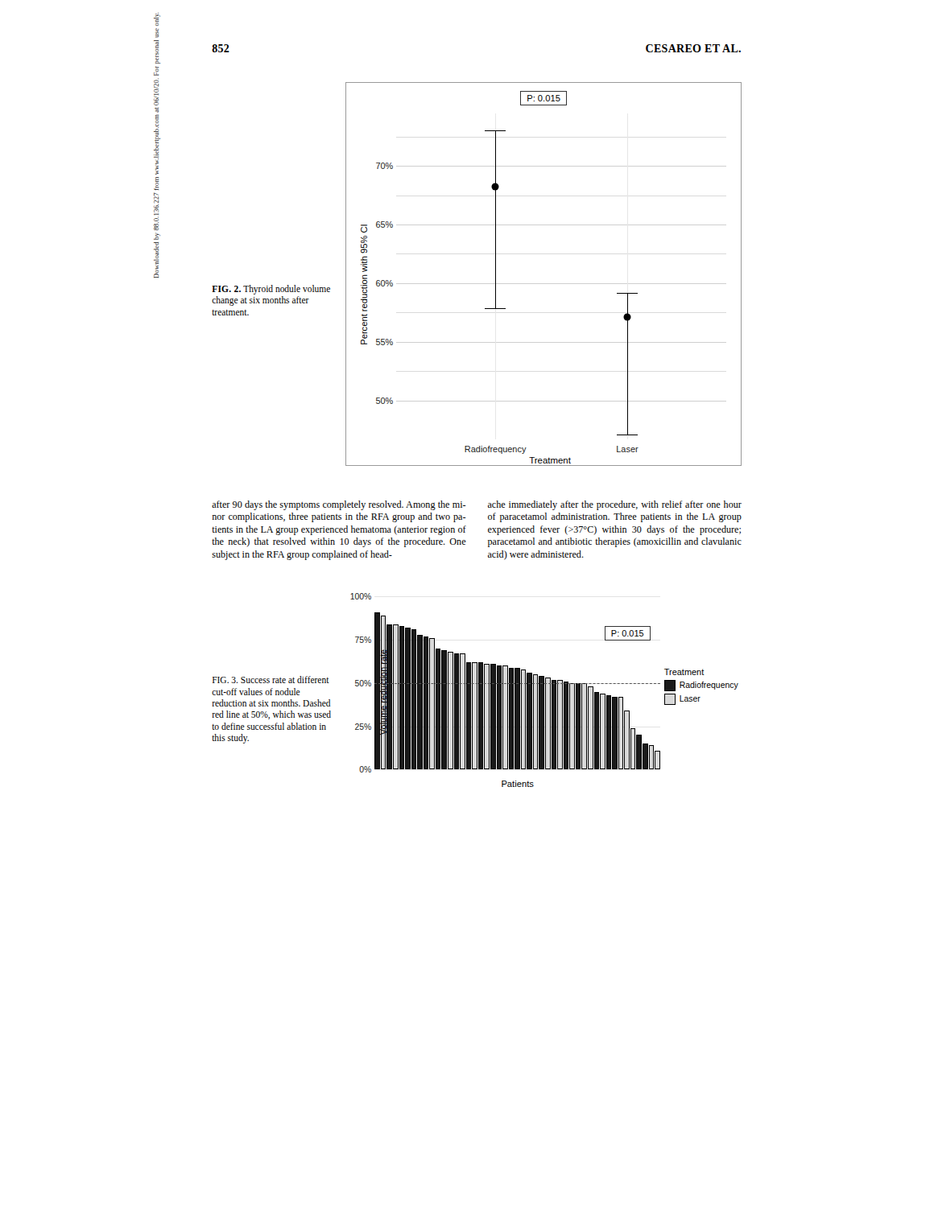Downloaded by 88.0.136.227 from www.liebertpub.com at 06/10/20. For personal use only.
852 CESAREO ET AL.
FIG. 2. Thyroid nodule volume change at six months after treatment.
P: 0.015
Percent reduction with 95% CI
50%
55%
60%
65%
70%
Radiofrequency
Laser
Treatment
after 90 days the symptoms completely resolved. Among the minor complications, three patients in the RFA group and two patients in the LA group experienced hematoma (anterior region of the neck) that resolved within 10 days of the procedure. One subject in the RFA group complained of head-
ache immediately after the procedure, with relief after one hour of paracetamol administration. Three patients in the LA group experienced fever (>37°C) within 30 days of the procedure; paracetamol and antibiotic therapies (amoxicillin and clavulanic acid) were administered.
FIG. 3. Success rate at different cut-off values of nodule reduction at six months. Dashed red line at 50%, which was used to define successful ablation in this study.
100%
75%
50%
25%
0%
Volume reduction rate
Patients
P: 0.015
Treatment
Radiofrequency
Laser